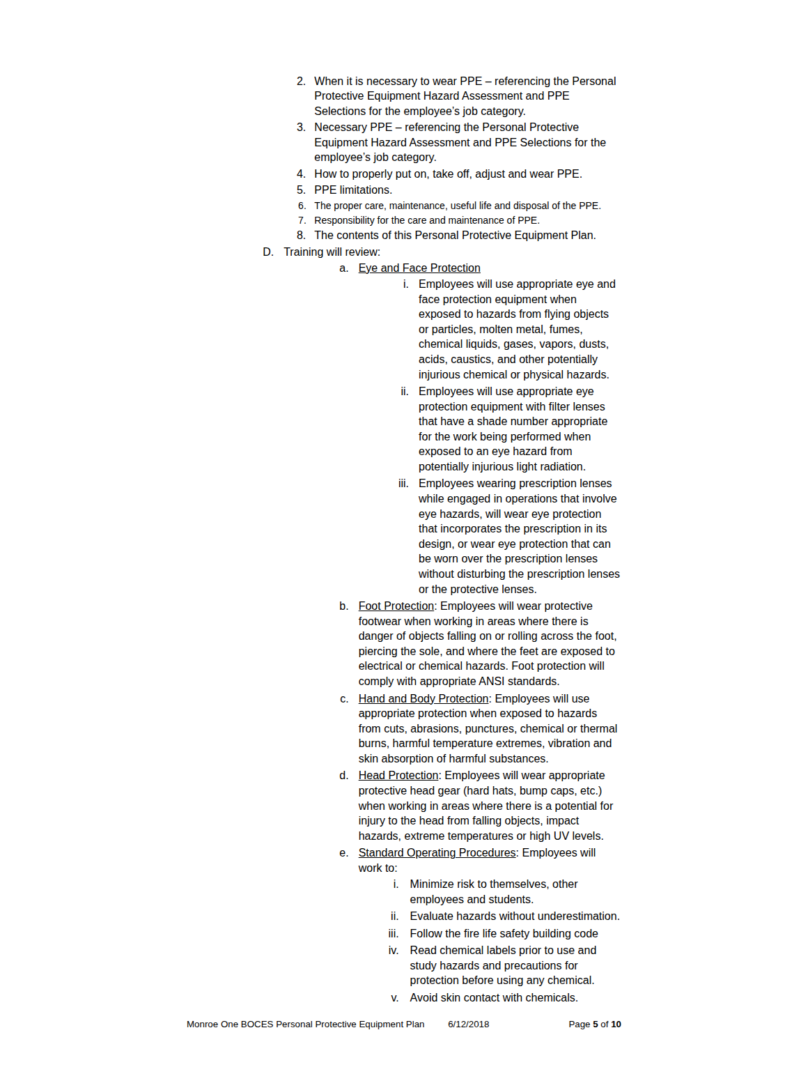When it is necessary to wear PPE – referencing the Personal Protective Equipment Hazard Assessment and PPE Selections for the employee’s job category.
Necessary PPE – referencing the Personal Protective Equipment Hazard Assessment and PPE Selections for the employee’s job category.
How to properly put on, take off, adjust and wear PPE.
PPE limitations.
The proper care, maintenance, useful life and disposal of the PPE.
Responsibility for the care and maintenance of PPE.
The contents of this Personal Protective Equipment Plan.
Training will review:
Eye and Face Protection
Employees will use appropriate eye and face protection equipment when exposed to hazards from flying objects or particles, molten metal, fumes, chemical liquids, gases, vapors, dusts, acids, caustics, and other potentially injurious chemical or physical hazards.
Employees will use appropriate eye protection equipment with filter lenses that have a shade number appropriate for the work being performed when exposed to an eye hazard from potentially injurious light radiation.
Employees wearing prescription lenses while engaged in operations that involve eye hazards, will wear eye protection that incorporates the prescription in its design, or wear eye protection that can be worn over the prescription lenses without disturbing the prescription lenses or the protective lenses.
Foot Protection: Employees will wear protective footwear when working in areas where there is danger of objects falling on or rolling across the foot, piercing the sole, and where the feet are exposed to electrical or chemical hazards. Foot protection will comply with appropriate ANSI standards.
Hand and Body Protection: Employees will use appropriate protection when exposed to hazards from cuts, abrasions, punctures, chemical or thermal burns, harmful temperature extremes, vibration and skin absorption of harmful substances.
Head Protection: Employees will wear appropriate protective head gear (hard hats, bump caps, etc.) when working in areas where there is a potential for injury to the head from falling objects, impact hazards, extreme temperatures or high UV levels.
Standard Operating Procedures: Employees will work to:
Minimize risk to themselves, other employees and students.
Evaluate hazards without underestimation.
Follow the fire life safety building code
Read chemical labels prior to use and study hazards and precautions for protection before using any chemical.
Avoid skin contact with chemicals.
Monroe One BOCES Personal Protective Equipment Plan 6/12/2018 Page 5 of 10